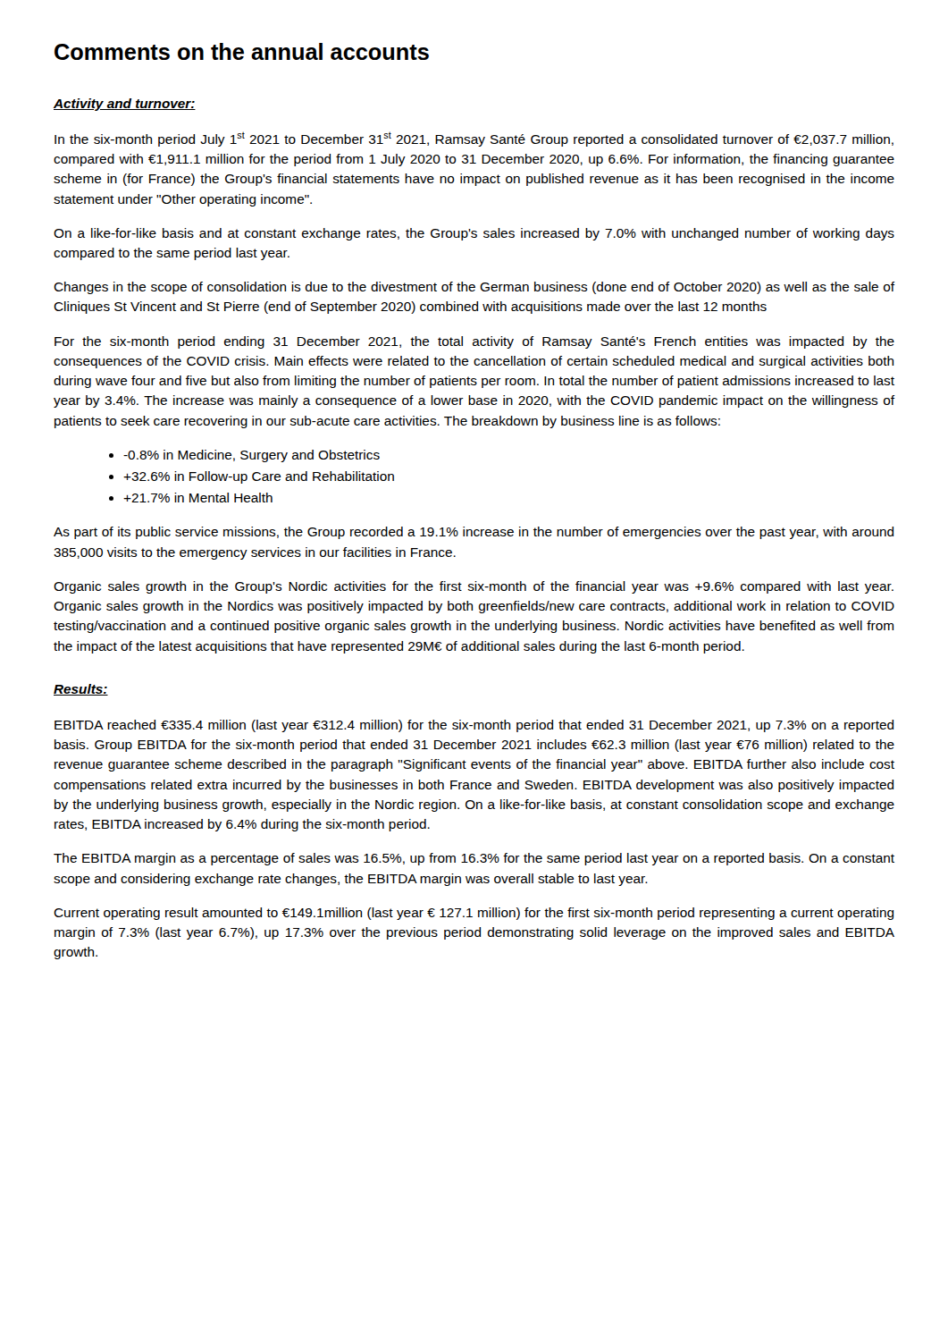Comments on the annual accounts
Activity and turnover:
In the six-month period July 1st 2021 to December 31st 2021, Ramsay Santé Group reported a consolidated turnover of €2,037.7 million, compared with €1,911.1 million for the period from 1 July 2020 to 31 December 2020, up 6.6%. For information, the financing guarantee scheme in (for France) the Group's financial statements have no impact on published revenue as it has been recognised in the income statement under "Other operating income".
On a like-for-like basis and at constant exchange rates, the Group's sales increased by 7.0% with unchanged number of working days compared to the same period last year.
Changes in the scope of consolidation is due to the divestment of the German business (done end of October 2020) as well as the sale of Cliniques St Vincent and St Pierre (end of September 2020) combined with acquisitions made over the last 12 months
For the six-month period ending 31 December 2021, the total activity of Ramsay Santé's French entities was impacted by the consequences of the COVID crisis. Main effects were related to the cancellation of certain scheduled medical and surgical activities both during wave four and five but also from limiting the number of patients per room. In total the number of patient admissions increased to last year by 3.4%. The increase was mainly a consequence of a lower base in 2020, with the COVID pandemic impact on the willingness of patients to seek care recovering in our sub-acute care activities. The breakdown by business line is as follows:
-0.8% in Medicine, Surgery and Obstetrics
+32.6% in Follow-up Care and Rehabilitation
+21.7% in Mental Health
As part of its public service missions, the Group recorded a 19.1% increase in the number of emergencies over the past year, with around 385,000 visits to the emergency services in our facilities in France.
Organic sales growth in the Group's Nordic activities for the first six-month of the financial year was +9.6% compared with last year. Organic sales growth in the Nordics was positively impacted by both greenfields/new care contracts, additional work in relation to COVID testing/vaccination and a continued positive organic sales growth in the underlying business. Nordic activities have benefited as well from the impact of the latest acquisitions that have represented 29M€ of additional sales during the last 6-month period.
Results:
EBITDA reached €335.4 million (last year €312.4 million) for the six-month period that ended 31 December 2021, up 7.3% on a reported basis. Group EBITDA for the six-month period that ended 31 December 2021 includes €62.3 million (last year €76 million) related to the revenue guarantee scheme described in the paragraph "Significant events of the financial year" above. EBITDA further also include cost compensations related extra incurred by the businesses in both France and Sweden. EBITDA development was also positively impacted by the underlying business growth, especially in the Nordic region. On a like-for-like basis, at constant consolidation scope and exchange rates, EBITDA increased by 6.4% during the six-month period.
The EBITDA margin as a percentage of sales was 16.5%, up from 16.3% for the same period last year on a reported basis. On a constant scope and considering exchange rate changes, the EBITDA margin was overall stable to last year.
Current operating result amounted to €149.1million (last year € 127.1 million) for the first six-month period representing a current operating margin of 7.3% (last year 6.7%), up 17.3% over the previous period demonstrating solid leverage on the improved sales and EBITDA growth.